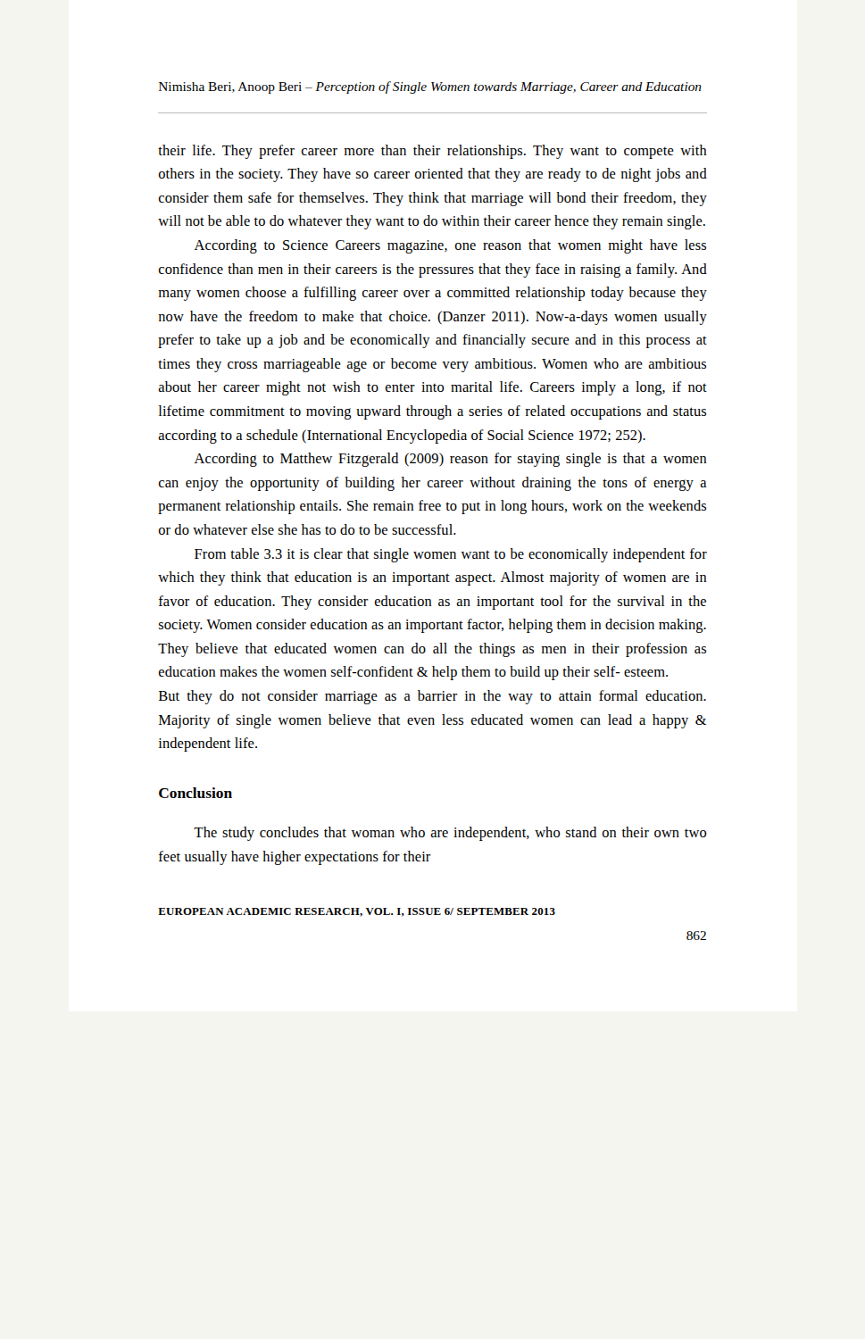Nimisha Beri, Anoop Beri – Perception of Single Women towards Marriage, Career and Education
their life. They prefer career more than their relationships. They want to compete with others in the society. They have so career oriented that they are ready to de night jobs and consider them safe for themselves. They think that marriage will bond their freedom, they will not be able to do whatever they want to do within their career hence they remain single.
According to Science Careers magazine, one reason that women might have less confidence than men in their careers is the pressures that they face in raising a family. And many women choose a fulfilling career over a committed relationship today because they now have the freedom to make that choice. (Danzer 2011). Now-a-days women usually prefer to take up a job and be economically and financially secure and in this process at times they cross marriageable age or become very ambitious. Women who are ambitious about her career might not wish to enter into marital life. Careers imply a long, if not lifetime commitment to moving upward through a series of related occupations and status according to a schedule (International Encyclopedia of Social Science 1972; 252).
According to Matthew Fitzgerald (2009) reason for staying single is that a women can enjoy the opportunity of building her career without draining the tons of energy a permanent relationship entails. She remain free to put in long hours, work on the weekends or do whatever else she has to do to be successful.
From table 3.3 it is clear that single women want to be economically independent for which they think that education is an important aspect. Almost majority of women are in favor of education. They consider education as an important tool for the survival in the society. Women consider education as an important factor, helping them in decision making. They believe that educated women can do all the things as men in their profession as education makes the women self-confident & help them to build up their self- esteem.
But they do not consider marriage as a barrier in the way to attain formal education. Majority of single women believe that even less educated women can lead a happy & independent life.
Conclusion
The study concludes that woman who are independent, who stand on their own two feet usually have higher expectations for their
EUROPEAN ACADEMIC RESEARCH, VOL. I, ISSUE 6/ SEPTEMBER 2013
862